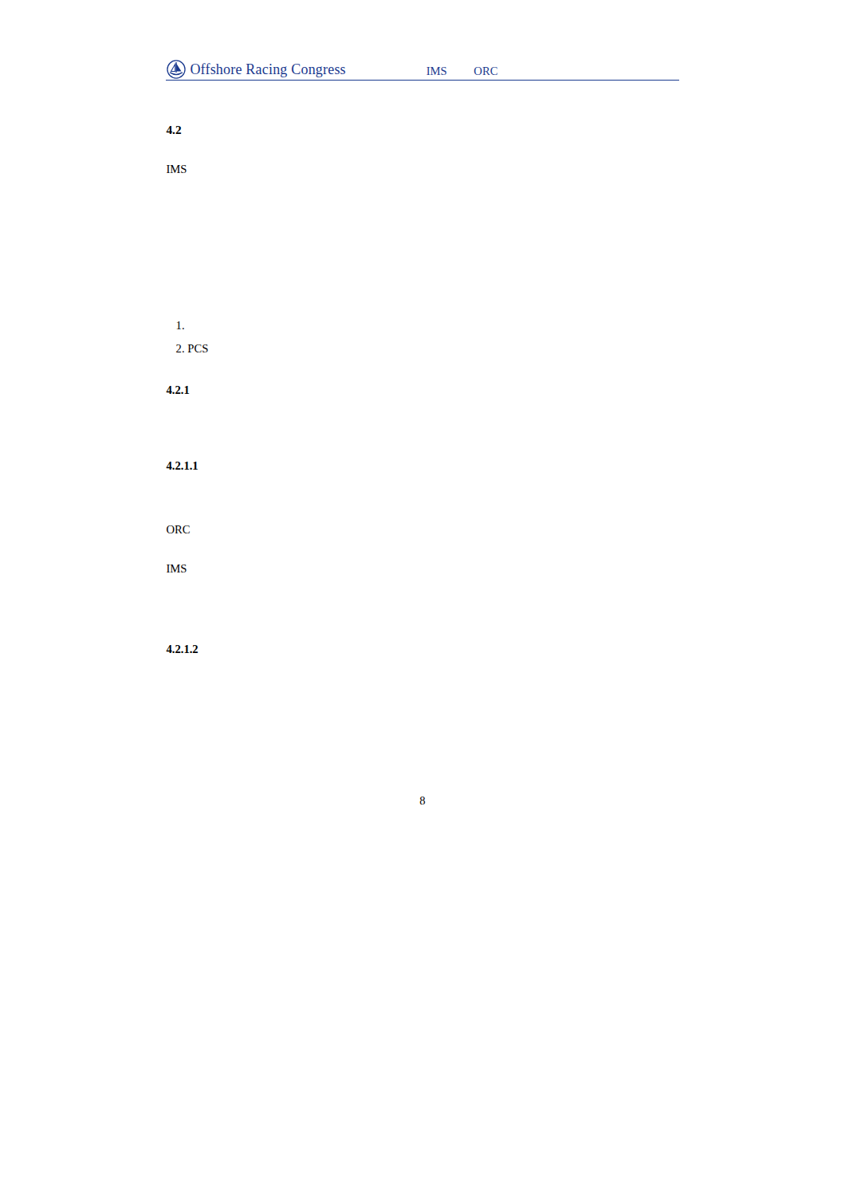Offshore Racing Congress
IMS ORC
4.2
IMS
PCS
4.2.1
4.2.1.1
ORC
IMS
4.2.1.2
8